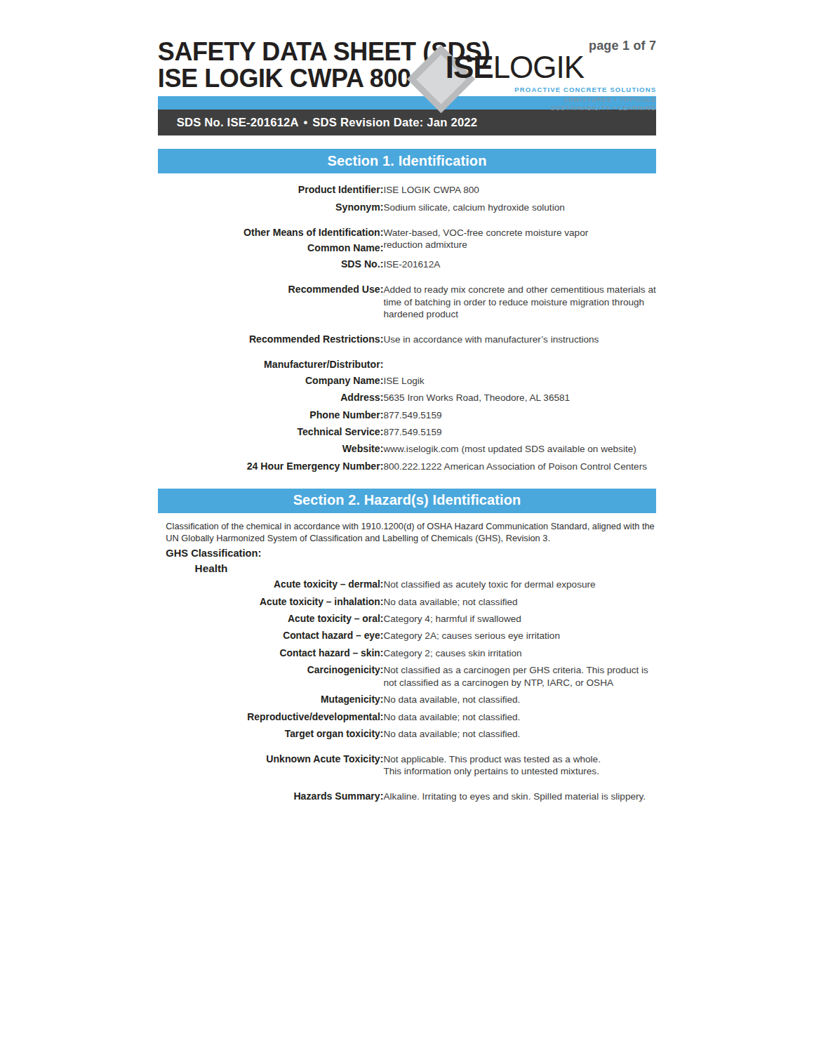page 1 of 7
Safety Data Sheet (SDS)
ISE Logik CWPA 800
ISELOGIK
Proactive Concrete Solutions
Admixtures • Topicals
Sustainability • Learning
SDS No. ISE-201612A•SDS Revision Date: Jan 2022
Section 1. Identification
| Product Identifier: | ISE LOGIK CWPA 800 |
| Synonym: | Sodium silicate, calcium hydroxide solution |
| Other Means of Identification: | Water-based, VOC-free concrete moisture vapor reduction admixture |
| Common Name: |
| SDS No.: | ISE-201612A |
| Recommended Use: | Added to ready mix concrete and other cementitious materials at time of batching in order to reduce moisture migration through hardened product |
| Recommended Restrictions: | Use in accordance with manufacturer’s instructions |
| Manufacturer/Distributor: | |
| Company Name: | ISE Logik |
| Address: | 5635 Iron Works Road, Theodore, AL 36581 |
| Phone Number: | 877.549.5159 |
| Technical Service: | 877.549.5159 |
| Website: | www.iselogik.com (most updated SDS available on website) |
| 24 Hour Emergency Number: | 800.222.1222 American Association of Poison Control Centers |
Section 2. Hazard(s) Identification
Classification of the chemical in accordance with 1910.1200(d) of OSHA Hazard Communication Standard, aligned with the UN Globally Harmonized System of Classification and Labelling of Chemicals (GHS), Revision 3.
GHS Classification:
Health
| Acute toxicity – dermal: | Not classified as acutely toxic for dermal exposure |
| Acute toxicity – inhalation: | No data available; not classified |
| Acute toxicity – oral: | Category 4; harmful if swallowed |
| Contact hazard – eye: | Category 2A; causes serious eye irritation |
| Contact hazard – skin: | Category 2; causes skin irritation |
| Carcinogenicity: | Not classified as a carcinogen per GHS criteria. This product is not classified as a carcinogen by NTP, IARC, or OSHA |
| Mutagenicity: | No data available, not classified. |
| Reproductive/developmental: | No data available; not classified. |
| Target organ toxicity: | No data available; not classified. |
| Unknown Acute Toxicity: | Not applicable. This product was tested as a whole. This information only pertains to untested mixtures. |
| Hazards Summary: | Alkaline. Irritating to eyes and skin. Spilled material is slippery. |